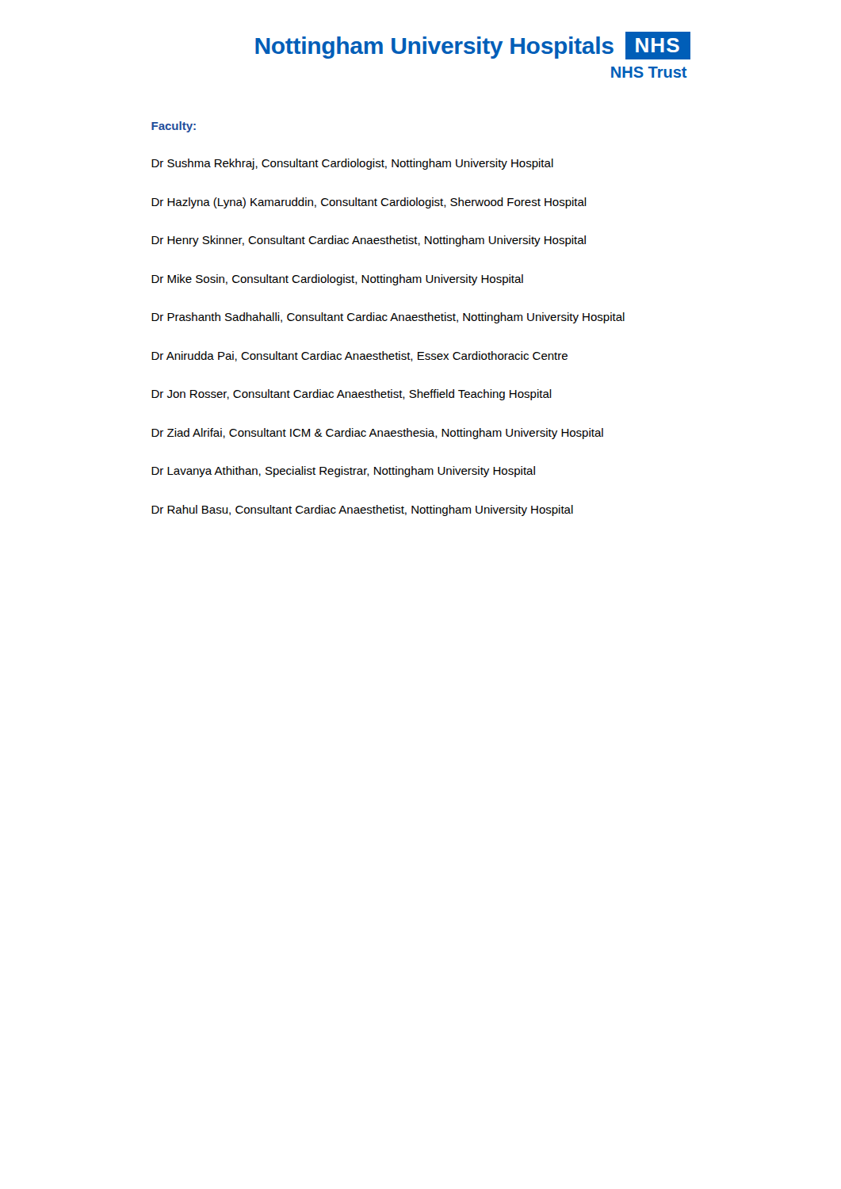Nottingham University Hospitals NHS
NHS Trust
Faculty:
Dr Sushma Rekhraj, Consultant Cardiologist, Nottingham University Hospital
Dr Hazlyna (Lyna) Kamaruddin, Consultant Cardiologist, Sherwood Forest Hospital
Dr Henry Skinner, Consultant Cardiac Anaesthetist, Nottingham University Hospital
Dr Mike Sosin, Consultant Cardiologist, Nottingham University Hospital
Dr Prashanth Sadhahalli, Consultant Cardiac Anaesthetist, Nottingham University Hospital
Dr Anirudda Pai, Consultant Cardiac Anaesthetist, Essex Cardiothoracic Centre
Dr Jon Rosser, Consultant Cardiac Anaesthetist, Sheffield Teaching Hospital
Dr Ziad Alrifai, Consultant ICM & Cardiac Anaesthesia, Nottingham University Hospital
Dr Lavanya Athithan, Specialist Registrar, Nottingham University Hospital
Dr Rahul Basu, Consultant Cardiac Anaesthetist, Nottingham University Hospital